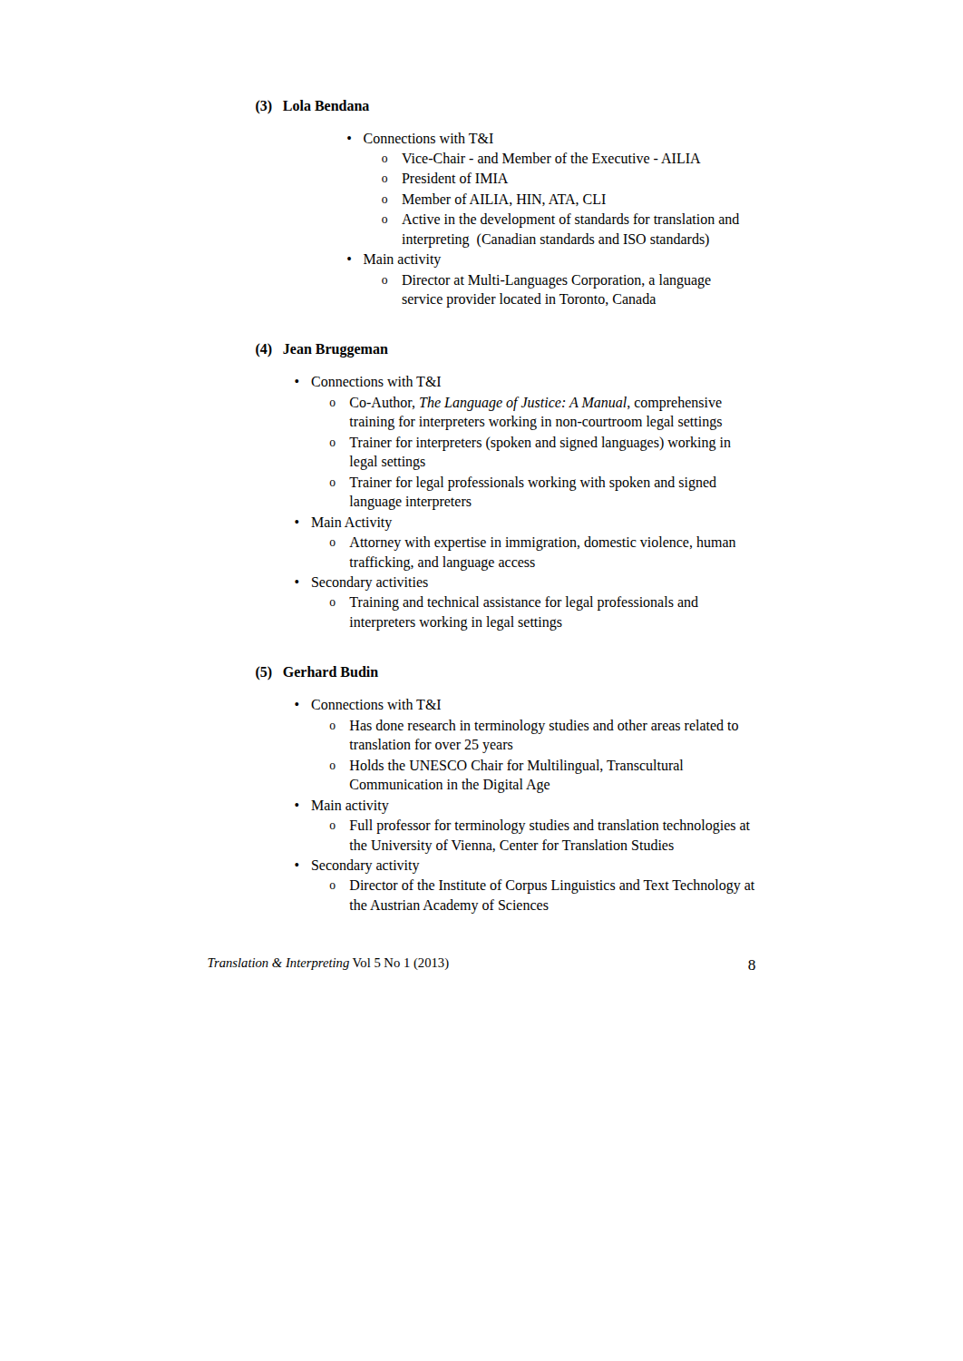(3) Lola Bendana
Connections with T&I
Vice-Chair - and Member of the Executive - AILIA
President of IMIA
Member of AILIA, HIN, ATA, CLI
Active in the development of standards for translation and interpreting (Canadian standards and ISO standards)
Main activity
Director at Multi-Languages Corporation, a language service provider located in Toronto, Canada
(4) Jean Bruggeman
Connections with T&I
Co-Author, The Language of Justice: A Manual, comprehensive training for interpreters working in non-courtroom legal settings
Trainer for interpreters (spoken and signed languages) working in legal settings
Trainer for legal professionals working with spoken and signed language interpreters
Main Activity
Attorney with expertise in immigration, domestic violence, human trafficking, and language access
Secondary activities
Training and technical assistance for legal professionals and interpreters working in legal settings
(5) Gerhard Budin
Connections with T&I
Has done research in terminology studies and other areas related to translation for over 25 years
Holds the UNESCO Chair for Multilingual, Transcultural Communication in the Digital Age
Main activity
Full professor for terminology studies and translation technologies at the University of Vienna, Center for Translation Studies
Secondary activity
Director of the Institute of Corpus Linguistics and Text Technology at the Austrian Academy of Sciences
8 Translation & Interpreting Vol 5 No 1 (2013)